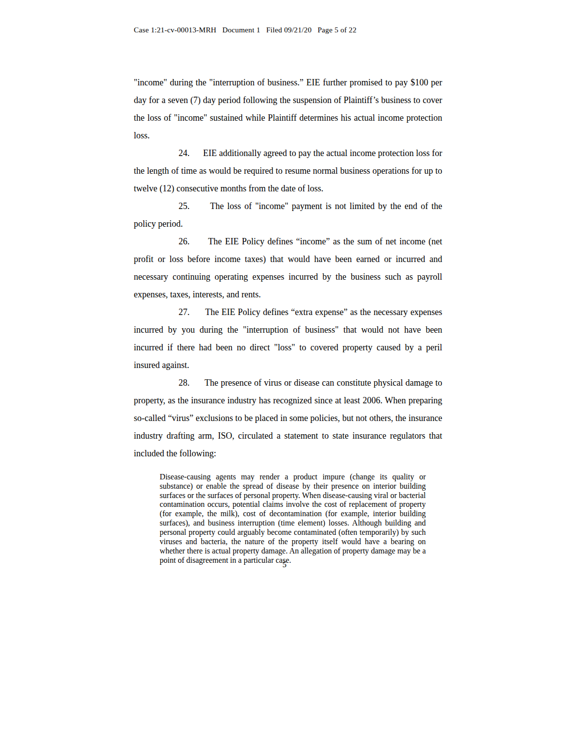Case 1:21-cv-00013-MRH Document 1 Filed 09/21/20 Page 5 of 22
"income" during the "interruption of business.” EIE further promised to pay $100 per day for a seven (7) day period following the suspension of Plaintiff’s business to cover the loss of "income" sustained while Plaintiff determines his actual income protection loss.
24. EIE additionally agreed to pay the actual income protection loss for the length of time as would be required to resume normal business operations for up to twelve (12) consecutive months from the date of loss.
25. The loss of "income" payment is not limited by the end of the policy period.
26. The EIE Policy defines “income” as the sum of net income (net profit or loss before income taxes) that would have been earned or incurred and necessary continuing operating expenses incurred by the business such as payroll expenses, taxes, interests, and rents.
27. The EIE Policy defines “extra expense” as the necessary expenses incurred by you during the "interruption of business" that would not have been incurred if there had been no direct "loss" to covered property caused by a peril insured against.
28. The presence of virus or disease can constitute physical damage to property, as the insurance industry has recognized since at least 2006. When preparing so-called “virus” exclusions to be placed in some policies, but not others, the insurance industry drafting arm, ISO, circulated a statement to state insurance regulators that included the following:
Disease-causing agents may render a product impure (change its quality or substance) or enable the spread of disease by their presence on interior building surfaces or the surfaces of personal property. When disease-causing viral or bacterial contamination occurs, potential claims involve the cost of replacement of property (for example, the milk), cost of decontamination (for example, interior building surfaces), and business interruption (time element) losses. Although building and personal property could arguably become contaminated (often temporarily) by such viruses and bacteria, the nature of the property itself would have a bearing on whether there is actual property damage. An allegation of property damage may be a point of disagreement in a particular case.
5